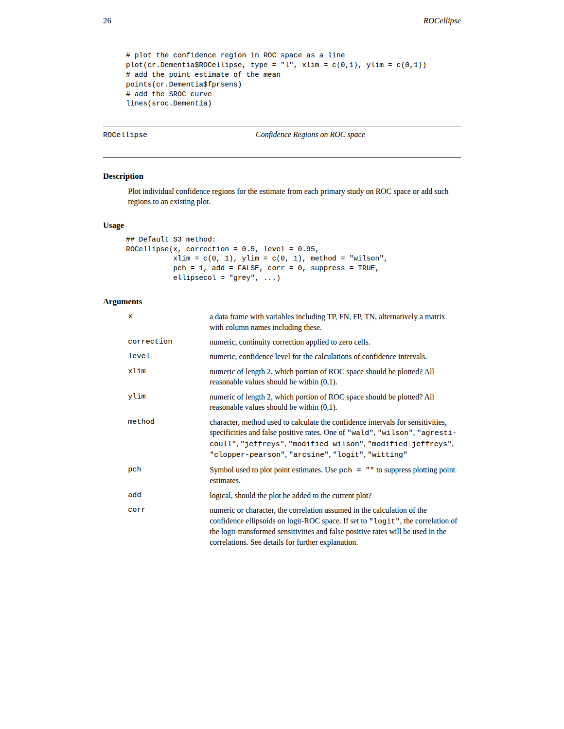26 ROCellipse
# plot the confidence region in ROC space as a line
plot(cr.Dementia$ROCellipse, type = "l", xlim = c(0,1), ylim = c(0,1))
# add the point estimate of the mean
points(cr.Dementia$fprsens)
# add the SROC curve
lines(sroc.Dementia)
ROCellipse Confidence Regions on ROC space
Description
Plot individual confidence regions for the estimate from each primary study on ROC space or add such regions to an existing plot.
Usage
## Default S3 method:
ROCellipse(x, correction = 0.5, level = 0.95,
           xlim = c(0, 1), ylim = c(0, 1), method = "wilson",
           pch = 1, add = FALSE, corr = 0, suppress = TRUE,
           ellipsecol = "grey", ...)
Arguments
x
a data frame with variables including TP, FN, FP, TN, alternatively a matrix with column names including these.
correction
numeric, continuity correction applied to zero cells.
level
numeric, confidence level for the calculations of confidence intervals.
xlim
numeric of length 2, which portion of ROC space should be plotted? All reasonable values should be within (0,1).
ylim
numeric of length 2, which portion of ROC space should be plotted? All reasonable values should be within (0,1).
method
character, method used to calculate the confidence intervals for sensitivities, specificities and false positive rates. One of "wald", "wilson", "agresti-coull", "jeffreys", "modified wilson", "modified jeffreys", "clopper-pearson", "arcsine", "logit", "witting"
pch
Symbol used to plot point estimates. Use pch = "" to suppress plotting point estimates.
add
logical, should the plot be added to the current plot?
corr
numeric or character, the correlation assumed in the calculation of the confidence ellipsoids on logit-ROC space. If set to "logit", the correlation of the logit-transformed sensitivities and false positive rates will be used in the correlations. See details for further explanation.